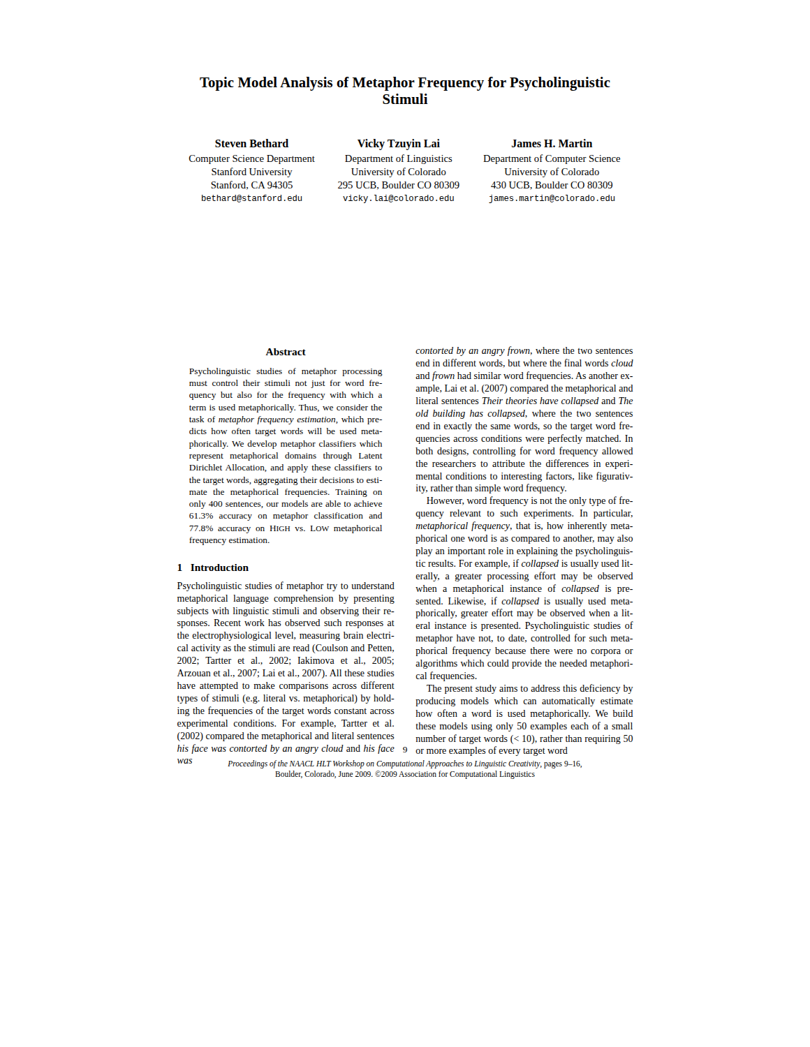Topic Model Analysis of Metaphor Frequency for Psycholinguistic Stimuli
| Steven Bethard Computer Science Department Stanford University Stanford, CA 94305 bethard@stanford.edu | Vicky Tzuyin Lai Department of Linguistics University of Colorado 295 UCB, Boulder CO 80309 vicky.lai@colorado.edu | James H. Martin Department of Computer Science University of Colorado 430 UCB, Boulder CO 80309 james.martin@colorado.edu |
Abstract
Psycholinguistic studies of metaphor processing must control their stimuli not just for word frequency but also for the frequency with which a term is used metaphorically. Thus, we consider the task of metaphor frequency estimation, which predicts how often target words will be used metaphorically. We develop metaphor classifiers which represent metaphorical domains through Latent Dirichlet Allocation, and apply these classifiers to the target words, aggregating their decisions to estimate the metaphorical frequencies. Training on only 400 sentences, our models are able to achieve 61.3% accuracy on metaphor classification and 77.8% accuracy on HIGH vs. LOW metaphorical frequency estimation.
1 Introduction
Psycholinguistic studies of metaphor try to understand metaphorical language comprehension by presenting subjects with linguistic stimuli and observing their responses. Recent work has observed such responses at the electrophysiological level, measuring brain electrical activity as the stimuli are read (Coulson and Petten, 2002; Tartter et al., 2002; Iakimova et al., 2005; Arzouan et al., 2007; Lai et al., 2007). All these studies have attempted to make comparisons across different types of stimuli (e.g. literal vs. metaphorical) by holding the frequencies of the target words constant across experimental conditions. For example, Tartter et al. (2002) compared the metaphorical and literal sentences his face was contorted by an angry cloud and his face was
contorted by an angry frown, where the two sentences end in different words, but where the final words cloud and frown had similar word frequencies. As another example, Lai et al. (2007) compared the metaphorical and literal sentences Their theories have collapsed and The old building has collapsed, where the two sentences end in exactly the same words, so the target word frequencies across conditions were perfectly matched. In both designs, controlling for word frequency allowed the researchers to attribute the differences in experimental conditions to interesting factors, like figurativity, rather than simple word frequency.
However, word frequency is not the only type of frequency relevant to such experiments. In particular, metaphorical frequency, that is, how inherently metaphorical one word is as compared to another, may also play an important role in explaining the psycholinguistic results. For example, if collapsed is usually used literally, a greater processing effort may be observed when a metaphorical instance of collapsed is presented. Likewise, if collapsed is usually used metaphorically, greater effort may be observed when a literal instance is presented. Psycholinguistic studies of metaphor have not, to date, controlled for such metaphorical frequency because there were no corpora or algorithms which could provide the needed metaphorical frequencies.
The present study aims to address this deficiency by producing models which can automatically estimate how often a word is used metaphorically. We build these models using only 50 examples each of a small number of target words (< 10), rather than requiring 50 or more examples of every target word
9
Proceedings of the NAACL HLT Workshop on Computational Approaches to Linguistic Creativity, pages 9–16,
Boulder, Colorado, June 2009. ©2009 Association for Computational Linguistics